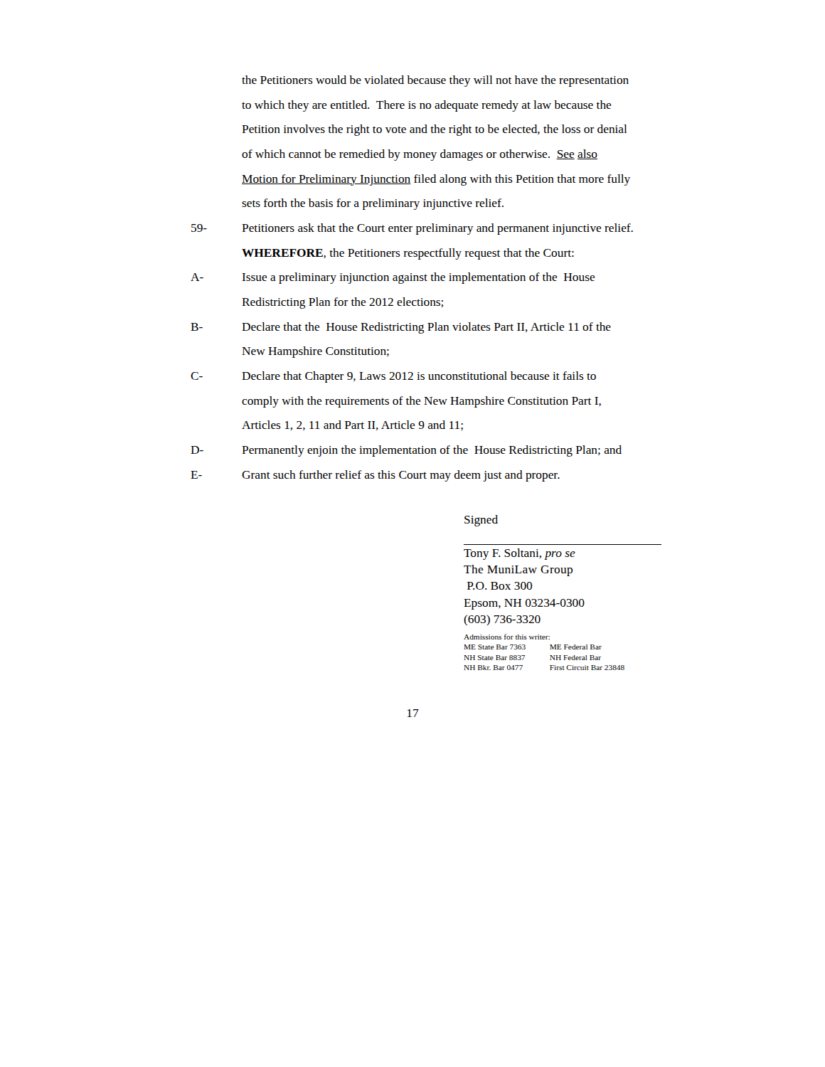the Petitioners would be violated because they will not have the representation to which they are entitled. There is no adequate remedy at law because the Petition involves the right to vote and the right to be elected, the loss or denial of which cannot be remedied by money damages or otherwise. See also Motion for Preliminary Injunction filed along with this Petition that more fully sets forth the basis for a preliminary injunctive relief.
59-
Petitioners ask that the Court enter preliminary and permanent injunctive relief.
WHEREFORE, the Petitioners respectfully request that the Court:
A-
Issue a preliminary injunction against the implementation of the House Redistricting Plan for the 2012 elections;
B-
Declare that the House Redistricting Plan violates Part II, Article 11 of the New Hampshire Constitution;
C-
Declare that Chapter 9, Laws 2012 is unconstitutional because it fails to comply with the requirements of the New Hampshire Constitution Part I, Articles 1, 2, 11 and Part II, Article 9 and 11;
D-
Permanently enjoin the implementation of the House Redistricting Plan; and
E-
Grant such further relief as this Court may deem just and proper.
Signed
Tony F. Soltani, pro se
The MuniLaw Group
P.O. Box 300
Epsom, NH 03234-0300
(603) 736-3320
Admissions for this writer:
| ME State Bar 7363 | ME Federal Bar |
| NH State Bar 8837 | NH Federal Bar |
| NH Bkr. Bar 0477 | First Circuit Bar 23848 |
17